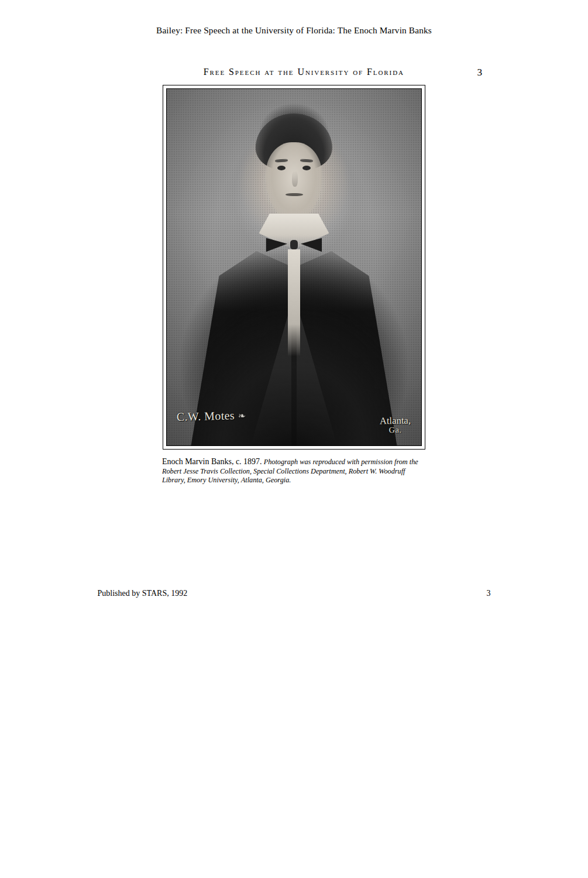Bailey: Free Speech at the University of Florida: The Enoch Marvin Banks
Free Speech at the University of Florida
3
C.W. Motes❧
Atlanta,Ga.
Enoch Marvin Banks, c. 1897. Photograph was reproduced with permission from the Robert Jesse Travis Collection, Special Collections Department, Robert W. Woodruff Library, Emory University, Atlanta, Georgia.
Published by STARS, 1992 3